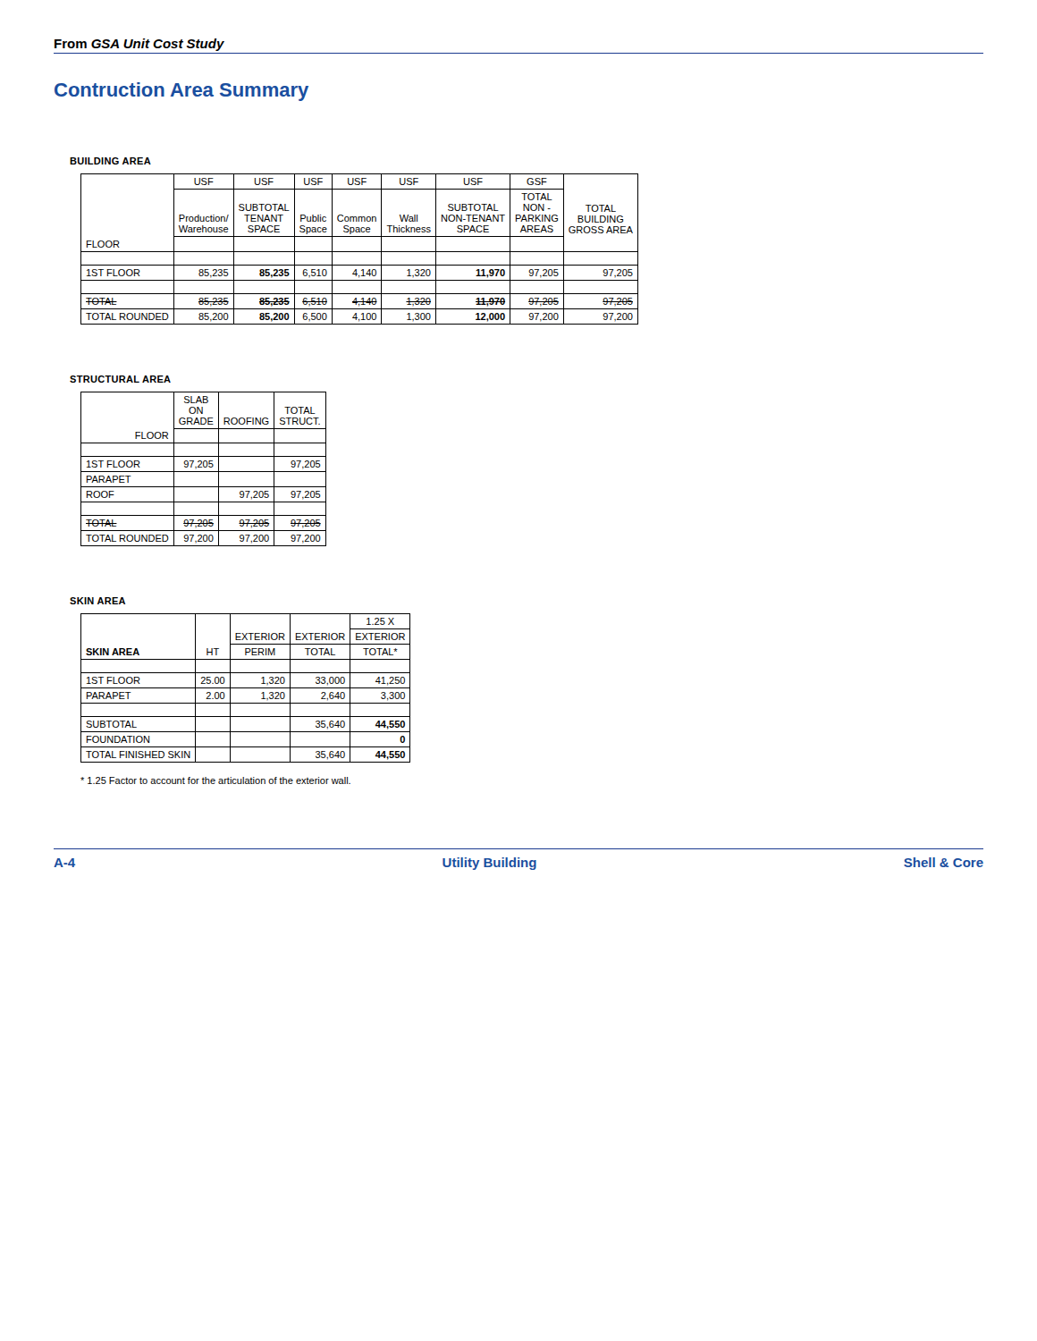From GSA Unit Cost Study
Contruction Area Summary
BUILDING AREA
| | USF | USF | USF | USF | USF | USF | GSF | TOTAL BUILDING GROSS AREA |
| --- | --- | --- | --- | --- | --- | --- | --- | --- |
| Production/ Warehouse | SUBTOTAL TENANT SPACE | Public Space | Common Space | Wall Thickness | SUBTOTAL NON-TENANT SPACE | TOTAL NON - PARKING AREAS |
| FLOOR | | | | | | | | |
| 1ST FLOOR | 85,235 | 85,235 | 6,510 | 4,140 | 1,320 | 11,970 | 97,205 | 97,205 |
| TOTAL | 85,235 | 85,235 | 6,510 | 4,140 | 1,320 | 11,970 | 97,205 | 97,205 |
| TOTAL ROUNDED | 85,200 | 85,200 | 6,500 | 4,100 | 1,300 | 12,000 | 97,200 | 97,200 |
STRUCTURAL AREA
| | SLAB ON GRADE | ROOFING | TOTAL STRUCT. |
| --- | --- | --- | --- |
| FLOOR | | | |
| 1ST FLOOR | 97,205 | | 97,205 |
| PARAPET | | | |
| ROOF | | 97,205 | 97,205 |
| TOTAL | 97,205 | 97,205 | 97,205 |
| TOTAL ROUNDED | 97,200 | 97,200 | 97,200 |
SKIN AREA
| | | | | 1.25 X |
| --- | --- | --- | --- | --- |
| | | EXTERIOR | EXTERIOR | EXTERIOR |
| SKIN AREA | HT | PERIM | TOTAL | TOTAL* |
| 1ST FLOOR | 25.00 | 1,320 | 33,000 | 41,250 |
| PARAPET | 2.00 | 1,320 | 2,640 | 3,300 |
| SUBTOTAL | | | 35,640 | 44,550 |
| FOUNDATION | | | | 0 |
| TOTAL FINISHED SKIN | | | 35,640 | 44,550 |
* 1.25 Factor to account for the articulation of the exterior wall.
A-4
Utility Building
Shell & Core